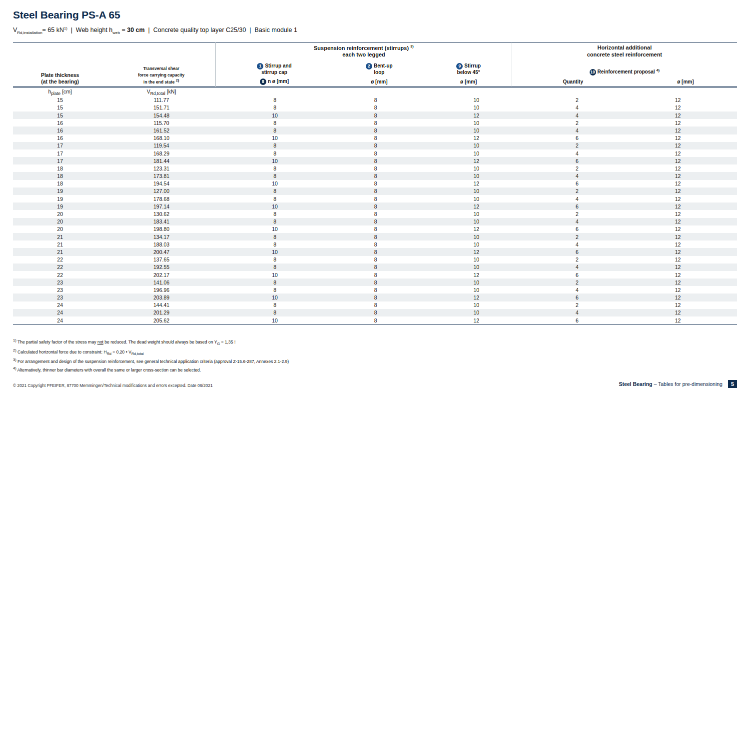Steel Bearing PS-A 65
VRd,installation= 65 kN1) | Web height hweb = 30 cm | Concrete quality top layer C25/30 | Basic module 1
| Plate thickness (at the bearing) | Transversal shear force carrying capacity in the end state 2) | Suspension reinforcement (stirrups) 3) each two legged | Horizontal additional concrete steel reinforcement |
| --- | --- | --- | --- |
| 1 Stirrup and stirrup cap | 2 Bent-up loop | 9 Stirrup below 45° | 10 Reinforcement proposal 4) |
| 8 n ø [mm] | ø [mm] | ø [mm] | Quantity | ø [mm] |
| h plate [cm] | V Rd,total [kN] | | | | | |
| 15 | 111.77 | 8 | 8 | 10 | 2 | 12 |
| 15 | 151.71 | 8 | 8 | 10 | 4 | 12 |
| 15 | 154.48 | 10 | 8 | 12 | 4 | 12 |
| 16 | 115.70 | 8 | 8 | 10 | 2 | 12 |
| 16 | 161.52 | 8 | 8 | 10 | 4 | 12 |
| 16 | 168.10 | 10 | 8 | 12 | 6 | 12 |
| 17 | 119.54 | 8 | 8 | 10 | 2 | 12 |
| 17 | 168.29 | 8 | 8 | 10 | 4 | 12 |
| 17 | 181.44 | 10 | 8 | 12 | 6 | 12 |
| 18 | 123.31 | 8 | 8 | 10 | 2 | 12 |
| 18 | 173.81 | 8 | 8 | 10 | 4 | 12 |
| 18 | 194.54 | 10 | 8 | 12 | 6 | 12 |
| 19 | 127.00 | 8 | 8 | 10 | 2 | 12 |
| 19 | 178.68 | 8 | 8 | 10 | 4 | 12 |
| 19 | 197.14 | 10 | 8 | 12 | 6 | 12 |
| 20 | 130.62 | 8 | 8 | 10 | 2 | 12 |
| 20 | 183.41 | 8 | 8 | 10 | 4 | 12 |
| 20 | 198.80 | 10 | 8 | 12 | 6 | 12 |
| 21 | 134.17 | 8 | 8 | 10 | 2 | 12 |
| 21 | 188.03 | 8 | 8 | 10 | 4 | 12 |
| 21 | 200.47 | 10 | 8 | 12 | 6 | 12 |
| 22 | 137.65 | 8 | 8 | 10 | 2 | 12 |
| 22 | 192.55 | 8 | 8 | 10 | 4 | 12 |
| 22 | 202.17 | 10 | 8 | 12 | 6 | 12 |
| 23 | 141.06 | 8 | 8 | 10 | 2 | 12 |
| 23 | 196.96 | 8 | 8 | 10 | 4 | 12 |
| 23 | 203.89 | 10 | 8 | 12 | 6 | 12 |
| 24 | 144.41 | 8 | 8 | 10 | 2 | 12 |
| 24 | 201.29 | 8 | 8 | 10 | 4 | 12 |
| 24 | 205.62 | 10 | 8 | 12 | 6 | 12 |
1) The partial safety factor of the stress may not be reduced. The dead weight should always be based on YG = 1,35 !
2) Calculated horizontal force due to constraint: HRd = 0,20 • VRd,total
3) For arrangement and design of the suspension reinforcement, see general technical application criteria (approval Z-15.6-287, Annexes 2.1-2.9)
4) Alternatively, thinner bar diameters with overall the same or larger cross-section can be selected.
© 2021 Copyright PFEIFER, 87700 Memmingen/Technical modifications and errors excepted. Date 06/2021
Steel Bearing – Tables for pre-dimensioning 5